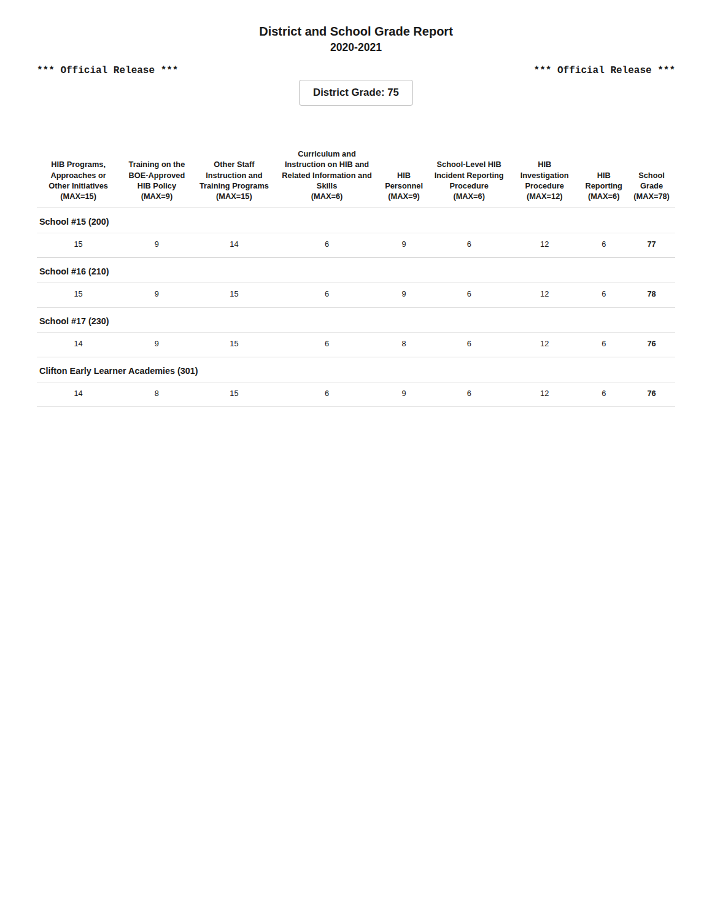District and School Grade Report
2020-2021
*** Official Release *** *** Official Release ***
District Grade: 75
| HIB Programs, Approaches or Other Initiatives (MAX=15) | Training on the BOE-Approved HIB Policy (MAX=9) | Other Staff Instruction and Training Programs (MAX=15) | Curriculum and Instruction on HIB and Related Information and Skills (MAX=6) | HIB Personnel (MAX=9) | School-Level HIB Incident Reporting Procedure (MAX=6) | HIB Investigation Procedure (MAX=12) | HIB Reporting (MAX=6) | School Grade (MAX=78) |
| --- | --- | --- | --- | --- | --- | --- | --- | --- |
| School #15 (200) |
| 15 | 9 | 14 | 6 | 9 | 6 | 12 | 6 | 77 |
| School #16 (210) |
| 15 | 9 | 15 | 6 | 9 | 6 | 12 | 6 | 78 |
| School #17 (230) |
| 14 | 9 | 15 | 6 | 8 | 6 | 12 | 6 | 76 |
| Clifton Early Learner Academies (301) |
| 14 | 8 | 15 | 6 | 9 | 6 | 12 | 6 | 76 |